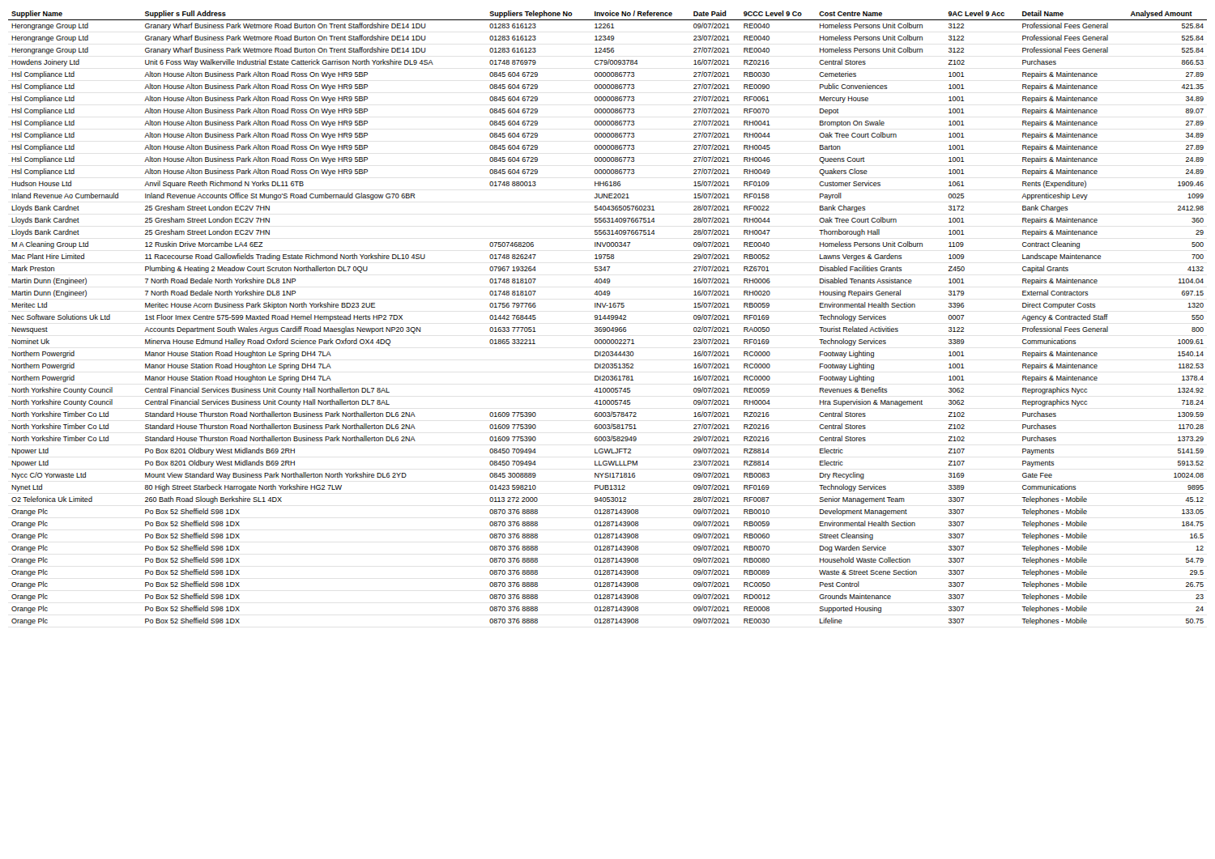| Supplier Name | Supplier s Full Address | Suppliers Telephone No | Invoice No / Reference | Date Paid | 9CCC Level 9 Co | Cost Centre Name | 9AC Level 9 Acc | Detail Name | Analysed Amount |
| --- | --- | --- | --- | --- | --- | --- | --- | --- | --- |
| Herongrange Group Ltd | Granary Wharf Business Park Wetmore Road Burton On Trent Staffordshire DE14 1DU | 01283 616123 | 12261 | 09/07/2021 | RE0040 | Homeless Persons Unit Colburn | 3122 | Professional Fees General | 525.84 |
| Herongrange Group Ltd | Granary Wharf Business Park Wetmore Road Burton On Trent Staffordshire DE14 1DU | 01283 616123 | 12349 | 23/07/2021 | RE0040 | Homeless Persons Unit Colburn | 3122 | Professional Fees General | 525.84 |
| Herongrange Group Ltd | Granary Wharf Business Park Wetmore Road Burton On Trent Staffordshire DE14 1DU | 01283 616123 | 12456 | 27/07/2021 | RE0040 | Homeless Persons Unit Colburn | 3122 | Professional Fees General | 525.84 |
| Howdens Joinery Ltd | Unit 6 Foss Way Walkerville Industrial Estate Catterick Garrison North Yorkshire DL9 4SA | 01748 876979 | C79/0093784 | 16/07/2021 | RZ0216 | Central Stores | Z102 | Purchases | 866.53 |
| Hsl Compliance Ltd | Alton House Alton Business Park Alton Road Ross On Wye HR9 5BP | 0845 604 6729 | 0000086773 | 27/07/2021 | RB0030 | Cemeteries | 1001 | Repairs & Maintenance | 27.89 |
| Hsl Compliance Ltd | Alton House Alton Business Park Alton Road Ross On Wye HR9 5BP | 0845 604 6729 | 0000086773 | 27/07/2021 | RE0090 | Public Conveniences | 1001 | Repairs & Maintenance | 421.35 |
| Hsl Compliance Ltd | Alton House Alton Business Park Alton Road Ross On Wye HR9 5BP | 0845 604 6729 | 0000086773 | 27/07/2021 | RF0061 | Mercury House | 1001 | Repairs & Maintenance | 34.89 |
| Hsl Compliance Ltd | Alton House Alton Business Park Alton Road Ross On Wye HR9 5BP | 0845 604 6729 | 0000086773 | 27/07/2021 | RF0070 | Depot | 1001 | Repairs & Maintenance | 89.07 |
| Hsl Compliance Ltd | Alton House Alton Business Park Alton Road Ross On Wye HR9 5BP | 0845 604 6729 | 0000086773 | 27/07/2021 | RH0041 | Brompton On Swale | 1001 | Repairs & Maintenance | 27.89 |
| Hsl Compliance Ltd | Alton House Alton Business Park Alton Road Ross On Wye HR9 5BP | 0845 604 6729 | 0000086773 | 27/07/2021 | RH0044 | Oak Tree Court Colburn | 1001 | Repairs & Maintenance | 34.89 |
| Hsl Compliance Ltd | Alton House Alton Business Park Alton Road Ross On Wye HR9 5BP | 0845 604 6729 | 0000086773 | 27/07/2021 | RH0045 | Barton | 1001 | Repairs & Maintenance | 27.89 |
| Hsl Compliance Ltd | Alton House Alton Business Park Alton Road Ross On Wye HR9 5BP | 0845 604 6729 | 0000086773 | 27/07/2021 | RH0046 | Queens Court | 1001 | Repairs & Maintenance | 24.89 |
| Hsl Compliance Ltd | Alton House Alton Business Park Alton Road Ross On Wye HR9 5BP | 0845 604 6729 | 0000086773 | 27/07/2021 | RH0049 | Quakers Close | 1001 | Repairs & Maintenance | 24.89 |
| Hudson House Ltd | Anvil Square Reeth Richmond N Yorks DL11 6TB | 01748 880013 | HH6186 | 15/07/2021 | RF0109 | Customer Services | 1061 | Rents (Expenditure) | 1909.46 |
| Inland Revenue Ao Cumbernauld | Inland Revenue Accounts Office St Mungo'S Road Cumbernauld Glasgow G70 6BR | | JUNE2021 | 15/07/2021 | RF0158 | Payroll | 0025 | Apprenticeship Levy | 1099 |
| Lloyds Bank Cardnet | 25 Gresham Street London EC2V 7HN | | 540436505760231 | 28/07/2021 | RF0022 | Bank Charges | 3172 | Bank Charges | 2412.98 |
| Lloyds Bank Cardnet | 25 Gresham Street London EC2V 7HN | | 556314097667514 | 28/07/2021 | RH0044 | Oak Tree Court Colburn | 1001 | Repairs & Maintenance | 360 |
| Lloyds Bank Cardnet | 25 Gresham Street London EC2V 7HN | | 556314097667514 | 28/07/2021 | RH0047 | Thornborough Hall | 1001 | Repairs & Maintenance | 29 |
| M A Cleaning Group Ltd | 12 Ruskin Drive Morcambe LA4 6EZ | 07507468206 | INV000347 | 09/07/2021 | RE0040 | Homeless Persons Unit Colburn | 1109 | Contract Cleaning | 500 |
| Mac Plant Hire Limited | 11 Racecourse Road Gallowfields Trading Estate Richmond North Yorkshire DL10 4SU | 01748 826247 | 19758 | 29/07/2021 | RB0052 | Lawns Verges & Gardens | 1009 | Landscape Maintenance | 700 |
| Mark Preston | Plumbing & Heating 2 Meadow Court Scruton Northallerton DL7 0QU | 07967 193264 | 5347 | 27/07/2021 | RZ6701 | Disabled Facilities Grants | Z450 | Capital Grants | 4132 |
| Martin Dunn (Engineer) | 7 North Road Bedale North Yorkshire DL8 1NP | 01748 818107 | 4049 | 16/07/2021 | RH0006 | Disabled Tenants Assistance | 1001 | Repairs & Maintenance | 1104.04 |
| Martin Dunn (Engineer) | 7 North Road Bedale North Yorkshire DL8 1NP | 01748 818107 | 4049 | 16/07/2021 | RH0020 | Housing Repairs General | 3179 | External Contractors | 697.15 |
| Meritec Ltd | Meritec House Acorn Business Park Skipton North Yorkshire BD23 2UE | 01756 797766 | INV-1675 | 15/07/2021 | RB0059 | Environmental Health Section | 3396 | Direct Computer Costs | 1320 |
| Nec Software Solutions Uk Ltd | 1st Floor Imex Centre 575-599 Maxted Road Hemel Hempstead Herts HP2 7DX | 01442 768445 | 91449942 | 09/07/2021 | RF0169 | Technology Services | 0007 | Agency & Contracted Staff | 550 |
| Newsquest | Accounts Department South Wales Argus Cardiff Road Maesglas Newport NP20 3QN | 01633 777051 | 36904966 | 02/07/2021 | RA0050 | Tourist Related Activities | 3122 | Professional Fees General | 800 |
| Nominet Uk | Minerva House Edmund Halley Road Oxford Science Park Oxford OX4 4DQ | 01865 332211 | 0000002271 | 23/07/2021 | RF0169 | Technology Services | 3389 | Communications | 1009.61 |
| Northern Powergrid | Manor House Station Road Houghton Le Spring DH4 7LA | | DI20344430 | 16/07/2021 | RC0000 | Footway Lighting | 1001 | Repairs & Maintenance | 1540.14 |
| Northern Powergrid | Manor House Station Road Houghton Le Spring DH4 7LA | | DI20351352 | 16/07/2021 | RC0000 | Footway Lighting | 1001 | Repairs & Maintenance | 1182.53 |
| Northern Powergrid | Manor House Station Road Houghton Le Spring DH4 7LA | | DI20361781 | 16/07/2021 | RC0000 | Footway Lighting | 1001 | Repairs & Maintenance | 1378.4 |
| North Yorkshire County Council | Central Financial Services Business Unit County Hall Northallerton DL7 8AL | | 410005745 | 09/07/2021 | RE0059 | Revenues & Benefits | 3062 | Reprographics Nycc | 1324.92 |
| North Yorkshire County Council | Central Financial Services Business Unit County Hall Northallerton DL7 8AL | | 410005745 | 09/07/2021 | RH0004 | Hra Supervision & Management | 3062 | Reprographics Nycc | 718.24 |
| North Yorkshire Timber Co Ltd | Standard House Thurston Road Northallerton Business Park Northallerton DL6 2NA | 01609 775390 | 6003/578472 | 16/07/2021 | RZ0216 | Central Stores | Z102 | Purchases | 1309.59 |
| North Yorkshire Timber Co Ltd | Standard House Thurston Road Northallerton Business Park Northallerton DL6 2NA | 01609 775390 | 6003/581751 | 27/07/2021 | RZ0216 | Central Stores | Z102 | Purchases | 1170.28 |
| North Yorkshire Timber Co Ltd | Standard House Thurston Road Northallerton Business Park Northallerton DL6 2NA | 01609 775390 | 6003/582949 | 29/07/2021 | RZ0216 | Central Stores | Z102 | Purchases | 1373.29 |
| Npower Ltd | Po Box 8201 Oldbury West Midlands B69 2RH | 08450 709494 | LGWLJFT2 | 09/07/2021 | RZ8814 | Electric | Z107 | Payments | 5141.59 |
| Npower Ltd | Po Box 8201 Oldbury West Midlands B69 2RH | 08450 709494 | LLGWLLLPM | 23/07/2021 | RZ8814 | Electric | Z107 | Payments | 5913.52 |
| Nycc C/O Yorwaste Ltd | Mount View Standard Way Business Park Northallerton North Yorkshire DL6 2YD | 0845 3008889 | NYSI171816 | 09/07/2021 | RB0083 | Dry Recycling | 3169 | Gate Fee | 10024.08 |
| Nynet Ltd | 80 High Street Starbeck Harrogate North Yorkshire HG2 7LW | 01423 598210 | PUB1312 | 09/07/2021 | RF0169 | Technology Services | 3389 | Communications | 9895 |
| O2 Telefonica Uk Limited | 260 Bath Road Slough Berkshire SL1 4DX | 0113 272 2000 | 94053012 | 28/07/2021 | RF0087 | Senior Management Team | 3307 | Telephones - Mobile | 45.12 |
| Orange Plc | Po Box 52 Sheffield S98 1DX | 0870 376 8888 | 01287143908 | 09/07/2021 | RB0010 | Development Management | 3307 | Telephones - Mobile | 133.05 |
| Orange Plc | Po Box 52 Sheffield S98 1DX | 0870 376 8888 | 01287143908 | 09/07/2021 | RB0059 | Environmental Health Section | 3307 | Telephones - Mobile | 184.75 |
| Orange Plc | Po Box 52 Sheffield S98 1DX | 0870 376 8888 | 01287143908 | 09/07/2021 | RB0060 | Street Cleansing | 3307 | Telephones - Mobile | 16.5 |
| Orange Plc | Po Box 52 Sheffield S98 1DX | 0870 376 8888 | 01287143908 | 09/07/2021 | RB0070 | Dog Warden Service | 3307 | Telephones - Mobile | 12 |
| Orange Plc | Po Box 52 Sheffield S98 1DX | 0870 376 8888 | 01287143908 | 09/07/2021 | RB0080 | Household Waste Collection | 3307 | Telephones - Mobile | 54.79 |
| Orange Plc | Po Box 52 Sheffield S98 1DX | 0870 376 8888 | 01287143908 | 09/07/2021 | RB0089 | Waste & Street Scene Section | 3307 | Telephones - Mobile | 29.5 |
| Orange Plc | Po Box 52 Sheffield S98 1DX | 0870 376 8888 | 01287143908 | 09/07/2021 | RC0050 | Pest Control | 3307 | Telephones - Mobile | 26.75 |
| Orange Plc | Po Box 52 Sheffield S98 1DX | 0870 376 8888 | 01287143908 | 09/07/2021 | RD0012 | Grounds Maintenance | 3307 | Telephones - Mobile | 23 |
| Orange Plc | Po Box 52 Sheffield S98 1DX | 0870 376 8888 | 01287143908 | 09/07/2021 | RE0008 | Supported Housing | 3307 | Telephones - Mobile | 24 |
| Orange Plc | Po Box 52 Sheffield S98 1DX | 0870 376 8888 | 01287143908 | 09/07/2021 | RE0030 | Lifeline | 3307 | Telephones - Mobile | 50.75 |